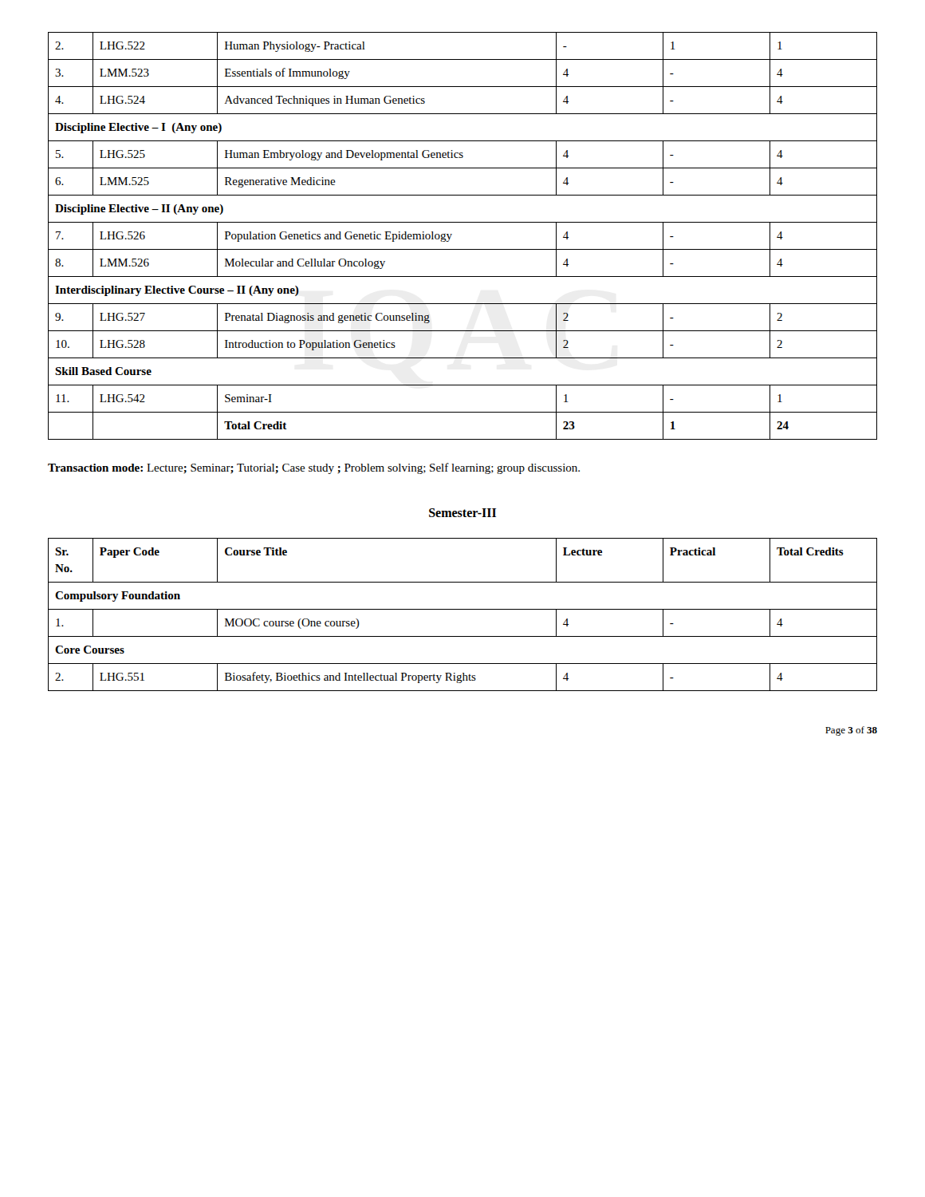IQAC
| 2. | LHG.522 | Human Physiology- Practical | - | 1 | 1 |
| 3. | LMM.523 | Essentials of Immunology | 4 | - | 4 |
| 4. | LHG.524 | Advanced Techniques in Human Genetics | 4 | - | 4 |
| Discipline Elective – I (Any one) |
| 5. | LHG.525 | Human Embryology and Developmental Genetics | 4 | - | 4 |
| 6. | LMM.525 | Regenerative Medicine | 4 | - | 4 |
| Discipline Elective – II (Any one) |
| 7. | LHG.526 | Population Genetics and Genetic Epidemiology | 4 | - | 4 |
| 8. | LMM.526 | Molecular and Cellular Oncology | 4 | - | 4 |
| Interdisciplinary Elective Course – II (Any one) |
| 9. | LHG.527 | Prenatal Diagnosis and genetic Counseling | 2 | - | 2 |
| 10. | LHG.528 | Introduction to Population Genetics | 2 | - | 2 |
| Skill Based Course |
| 11. | LHG.542 | Seminar-I | 1 | - | 1 |
| | | Total Credit | 23 | 1 | 24 |
Transaction mode: Lecture; Seminar; Tutorial; Case study ; Problem solving; Self learning; group discussion.
Semester-III
| Sr. No. | Paper Code | Course Title | Lecture | Practical | Total Credits |
| --- | --- | --- | --- | --- | --- |
| Compulsory Foundation |
| 1. | | MOOC course (One course) | 4 | - | 4 |
| Core Courses |
| 2. | LHG.551 | Biosafety, Bioethics and Intellectual Property Rights | 4 | - | 4 |
Page 3 of 38